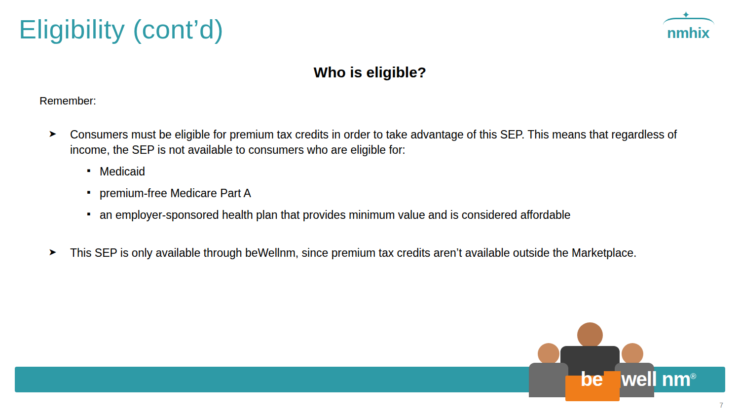Eligibility (cont’d)
✦
nmhix
Who is eligible?
Remember:
Consumers must be eligible for premium tax credits in order to take advantage of this SEP. This means that regardless of income, the SEP is not available to consumers who are eligible for:
Medicaid
premium-free Medicare Part A
an employer-sponsored health plan that provides minimum value and is considered affordable
This SEP is only available through beWellnm, since premium tax credits aren’t available outside the Marketplace.
be well nm®
7